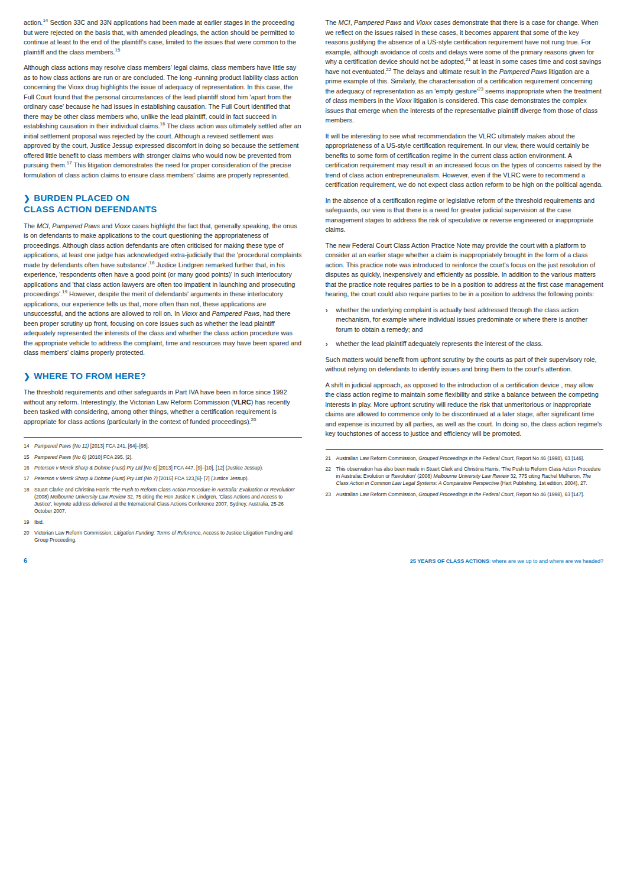action.14 Section 33C and 33N applications had been made at earlier stages in the proceeding but were rejected on the basis that, with amended pleadings, the action should be permitted to continue at least to the end of the plaintiff's case, limited to the issues that were common to the plaintiff and the class members.15
Although class actions may resolve class members' legal claims, class members have little say as to how class actions are run or are concluded. The long -running product liability class action concerning the Vioxx drug highlights the issue of adequacy of representation. In this case, the Full Court found that the personal circumstances of the lead plaintiff stood him 'apart from the ordinary case' because he had issues in establishing causation. The Full Court identified that there may be other class members who, unlike the lead plaintiff, could in fact succeed in establishing causation in their individual claims.16 The class action was ultimately settled after an initial settlement proposal was rejected by the court. Although a revised settlement was approved by the court, Justice Jessup expressed discomfort in doing so because the settlement offered little benefit to class members with stronger claims who would now be prevented from pursuing them.17 This litigation demonstrates the need for proper consideration of the precise formulation of class action claims to ensure class members' claims are properly represented.
❯BURDEN PLACED ON
CLASS ACTION DEFENDANTS
The MCI, Pampered Paws and Vioxx cases highlight the fact that, generally speaking, the onus is on defendants to make applications to the court questioning the appropriateness of proceedings. Although class action defendants are often criticised for making these type of applications, at least one judge has acknowledged extra-judicially that the 'procedural complaints made by defendants often have substance'.18 Justice Lindgren remarked further that, in his experience, 'respondents often have a good point (or many good points)' in such interlocutory applications and 'that class action lawyers are often too impatient in launching and prosecuting proceedings'.19 However, despite the merit of defendants' arguments in these interlocutory applications, our experience tells us that, more often than not, these applications are unsuccessful, and the actions are allowed to roll on. In Vioxx and Pampered Paws, had there been proper scrutiny up front, focusing on core issues such as whether the lead plaintiff adequately represented the interests of the class and whether the class action procedure was the appropriate vehicle to address the complaint, time and resources may have been spared and class members' claims properly protected.
❯WHERE TO FROM HERE?
The threshold requirements and other safeguards in Part IVA have been in force since 1992 without any reform. Interestingly, the Victorian Law Reform Commission (VLRC) has recently been tasked with considering, among other things, whether a certification requirement is appropriate for class actions (particularly in the context of funded proceedings).20
14
Pampered Paws (No 11) [2013] FCA 241, [64]–[68].
15
Pampered Paws (No 6) [2010] FCA 295, [2].
16
Peterson v Merck Sharp & Dohme (Aust) Pty Ltd [No 6] [2013] FCA 447, [9]–[10], [12] (Justice Jessup).
17
Peterson v Merck Sharp & Dohme (Aust) Pty Ltd (No 7) [2015] FCA 123,[6]- [7] (Justice Jessup).
18
Stuart Clarke and Christina Harris 'The Push to Reform Class Action Procedure in Australia: Evaluation or Revolution' (2008) Melbourne University Law Review 32, 75 citing the Hon Justice K Lindgren, 'Class Actions and Access to Justice', keynote address delivered at the International Class Actions Conference 2007, Sydney, Australia, 25-26 October 2007.
19
Ibid.
20
Victorian Law Reform Commission, Litigation Funding: Terms of Reference, Access to Justice Litigation Funding and Group Proceeding.
The MCI, Pampered Paws and Vioxx cases demonstrate that there is a case for change. When we reflect on the issues raised in these cases, it becomes apparent that some of the key reasons justifying the absence of a US-style certification requirement have not rung true. For example, although avoidance of costs and delays were some of the primary reasons given for why a certification device should not be adopted,21 at least in some cases time and cost savings have not eventuated.22 The delays and ultimate result in the Pampered Paws litigation are a prime example of this. Similarly, the characterisation of a certification requirement concerning the adequacy of representation as an 'empty gesture'23 seems inappropriate when the treatment of class members in the Vioxx litigation is considered. This case demonstrates the complex issues that emerge when the interests of the representative plaintiff diverge from those of class members.
It will be interesting to see what recommendation the VLRC ultimately makes about the appropriateness of a US-style certification requirement. In our view, there would certainly be benefits to some form of certification regime in the current class action environment. A certification requirement may result in an increased focus on the types of concerns raised by the trend of class action entrepreneurialism. However, even if the VLRC were to recommend a certification requirement, we do not expect class action reform to be high on the political agenda.
In the absence of a certification regime or legislative reform of the threshold requirements and safeguards, our view is that there is a need for greater judicial supervision at the case management stages to address the risk of speculative or reverse engineered or inappropriate claims.
The new Federal Court Class Action Practice Note may provide the court with a platform to consider at an earlier stage whether a claim is inappropriately brought in the form of a class action. This practice note was introduced to reinforce the court's focus on the just resolution of disputes as quickly, inexpensively and efficiently as possible. In addition to the various matters that the practice note requires parties to be in a position to address at the first case management hearing, the court could also require parties to be in a position to address the following points:
whether the underlying complaint is actually best addressed through the class action mechanism, for example where individual issues predominate or where there is another forum to obtain a remedy; and
whether the lead plaintiff adequately represents the interest of the class.
Such matters would benefit from upfront scrutiny by the courts as part of their supervisory role, without relying on defendants to identify issues and bring them to the court's attention.
A shift in judicial approach, as opposed to the introduction of a certification device , may allow the class action regime to maintain some flexibility and strike a balance between the competing interests in play. More upfront scrutiny will reduce the risk that unmeritorious or inappropriate claims are allowed to commence only to be discontinued at a later stage, after significant time and expense is incurred by all parties, as well as the court. In doing so, the class action regime's key touchstones of access to justice and efficiency will be promoted.
21
Australian Law Reform Commission, Grouped Proceedings in the Federal Court, Report No 46 (1998), 63 [146].
22
This observation has also been made in Stuart Clark and Christina Harris, 'The Push to Reform Class Action Procedure in Australia: Evolution or Revolution' (2008) Melbourne University Law Review 32, 775 citing Rachel Mulheron, The Class Action in Common Law Legal Systems: A Comparative Perspective (Hart Publishing, 1st edition, 2004), 27.
23
Australian Law Reform Commission, Grouped Proceedings in the Federal Court, Report No 46 (1998), 63 [147].
6
25 YEARS OF CLASS ACTIONS: where are we up to and where are we headed?